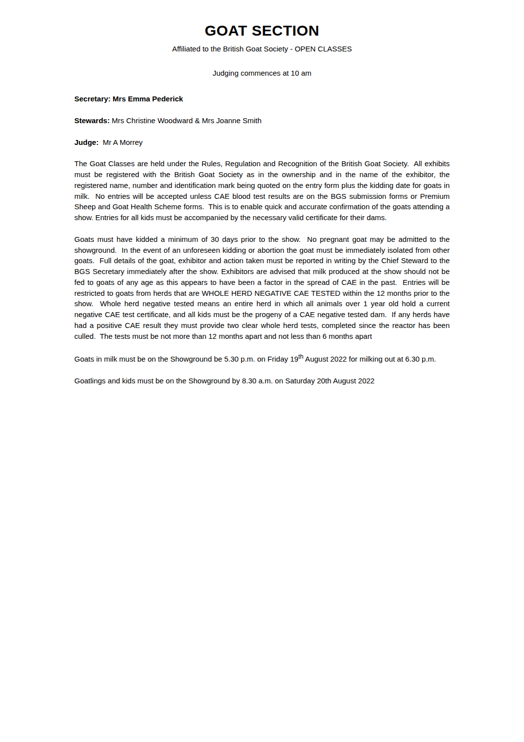GOAT SECTION
Affiliated to the British Goat Society - OPEN CLASSES
Judging commences at 10 am
Secretary: Mrs Emma Pederick
Stewards: Mrs Christine Woodward & Mrs Joanne Smith
Judge: Mr A Morrey
The Goat Classes are held under the Rules, Regulation and Recognition of the British Goat Society. All exhibits must be registered with the British Goat Society as in the ownership and in the name of the exhibitor, the registered name, number and identification mark being quoted on the entry form plus the kidding date for goats in milk. No entries will be accepted unless CAE blood test results are on the BGS submission forms or Premium Sheep and Goat Health Scheme forms. This is to enable quick and accurate confirmation of the goats attending a show. Entries for all kids must be accompanied by the necessary valid certificate for their dams.
Goats must have kidded a minimum of 30 days prior to the show. No pregnant goat may be admitted to the showground. In the event of an unforeseen kidding or abortion the goat must be immediately isolated from other goats. Full details of the goat, exhibitor and action taken must be reported in writing by the Chief Steward to the BGS Secretary immediately after the show. Exhibitors are advised that milk produced at the show should not be fed to goats of any age as this appears to have been a factor in the spread of CAE in the past. Entries will be restricted to goats from herds that are WHOLE HERD NEGATIVE CAE TESTED within the 12 months prior to the show. Whole herd negative tested means an entire herd in which all animals over 1 year old hold a current negative CAE test certificate, and all kids must be the progeny of a CAE negative tested dam. If any herds have had a positive CAE result they must provide two clear whole herd tests, completed since the reactor has been culled. The tests must be not more than 12 months apart and not less than 6 months apart
Goats in milk must be on the Showground be 5.30 p.m. on Friday 19th August 2022 for milking out at 6.30 p.m.
Goatlings and kids must be on the Showground by 8.30 a.m. on Saturday 20th August 2022